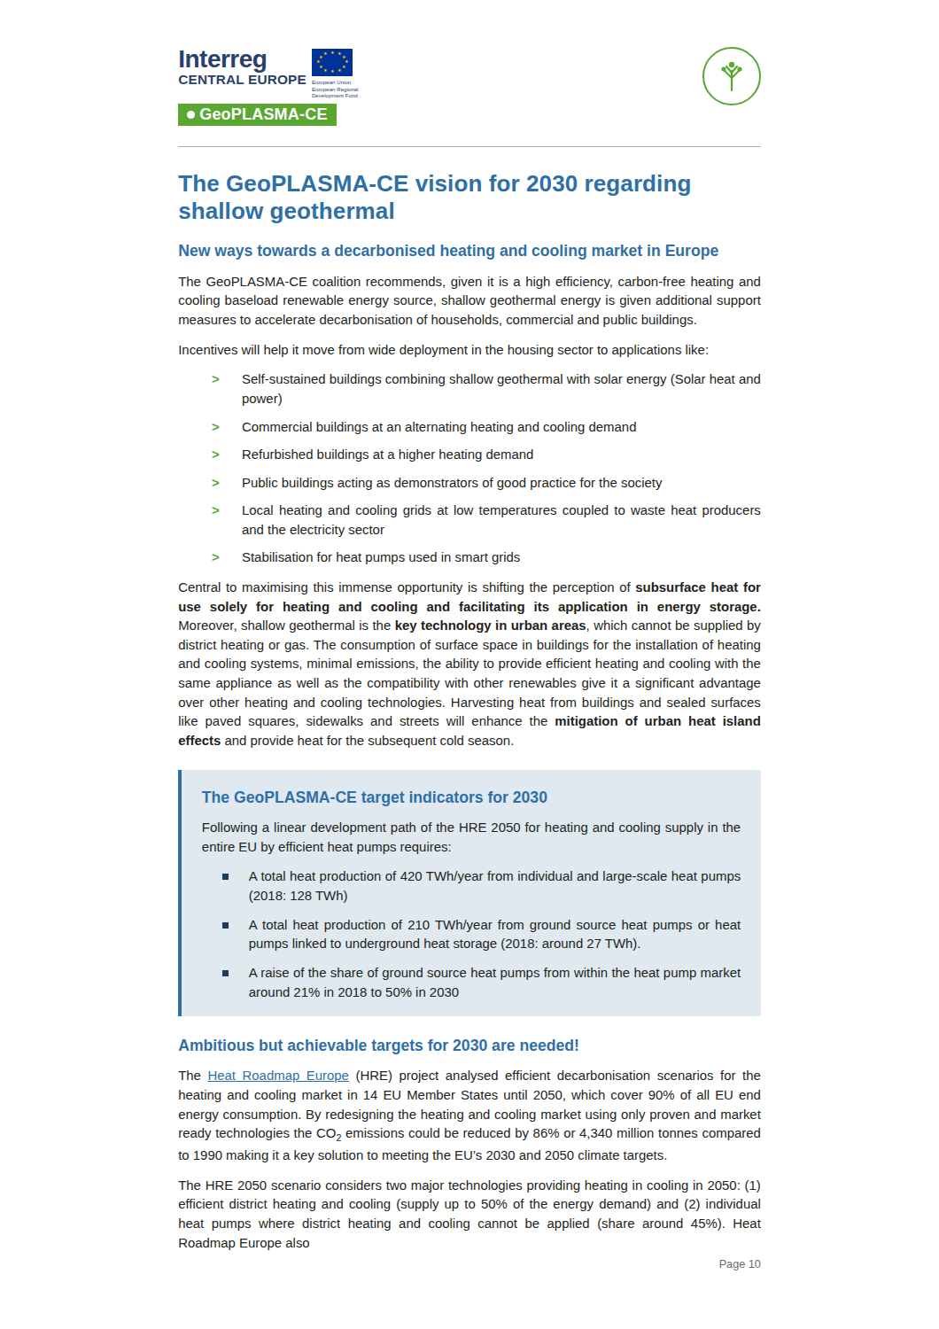Interreg CENTRAL EUROPE
★ ★ ★ ★ ★ ★ ★ ★ ★ ★ ★ ★
European Union
European Regional
Development Fund
GeoPLASMA-CE
The GeoPLASMA-CE vision for 2030 regarding shallow geothermal
New ways towards a decarbonised heating and cooling market in Europe
The GeoPLASMA-CE coalition recommends, given it is a high efficiency, carbon-free heating and cooling baseload renewable energy source, shallow geothermal energy is given additional support measures to accelerate decarbonisation of households, commercial and public buildings.
Incentives will help it move from wide deployment in the housing sector to applications like:
Self-sustained buildings combining shallow geothermal with solar energy (Solar heat and power)
Commercial buildings at an alternating heating and cooling demand
Refurbished buildings at a higher heating demand
Public buildings acting as demonstrators of good practice for the society
Local heating and cooling grids at low temperatures coupled to waste heat producers and the electricity sector
Stabilisation for heat pumps used in smart grids
Central to maximising this immense opportunity is shifting the perception of subsurface heat for use solely for heating and cooling and facilitating its application in energy storage. Moreover, shallow geothermal is the key technology in urban areas, which cannot be supplied by district heating or gas. The consumption of surface space in buildings for the installation of heating and cooling systems, minimal emissions, the ability to provide efficient heating and cooling with the same appliance as well as the compatibility with other renewables give it a significant advantage over other heating and cooling technologies. Harvesting heat from buildings and sealed surfaces like paved squares, sidewalks and streets will enhance the mitigation of urban heat island effects and provide heat for the subsequent cold season.
The GeoPLASMA-CE target indicators for 2030
Following a linear development path of the HRE 2050 for heating and cooling supply in the entire EU by efficient heat pumps requires:
A total heat production of 420 TWh/year from individual and large-scale heat pumps (2018: 128 TWh)
A total heat production of 210 TWh/year from ground source heat pumps or heat pumps linked to underground heat storage (2018: around 27 TWh).
A raise of the share of ground source heat pumps from within the heat pump market around 21% in 2018 to 50% in 2030
Ambitious but achievable targets for 2030 are needed!
The Heat Roadmap Europe (HRE) project analysed efficient decarbonisation scenarios for the heating and cooling market in 14 EU Member States until 2050, which cover 90% of all EU end energy consumption. By redesigning the heating and cooling market using only proven and market ready technologies the CO2 emissions could be reduced by 86% or 4,340 million tonnes compared to 1990 making it a key solution to meeting the EU’s 2030 and 2050 climate targets.
The HRE 2050 scenario considers two major technologies providing heating in cooling in 2050: (1) efficient district heating and cooling (supply up to 50% of the energy demand) and (2) individual heat pumps where district heating and cooling cannot be applied (share around 45%). Heat Roadmap Europe also
Page 10